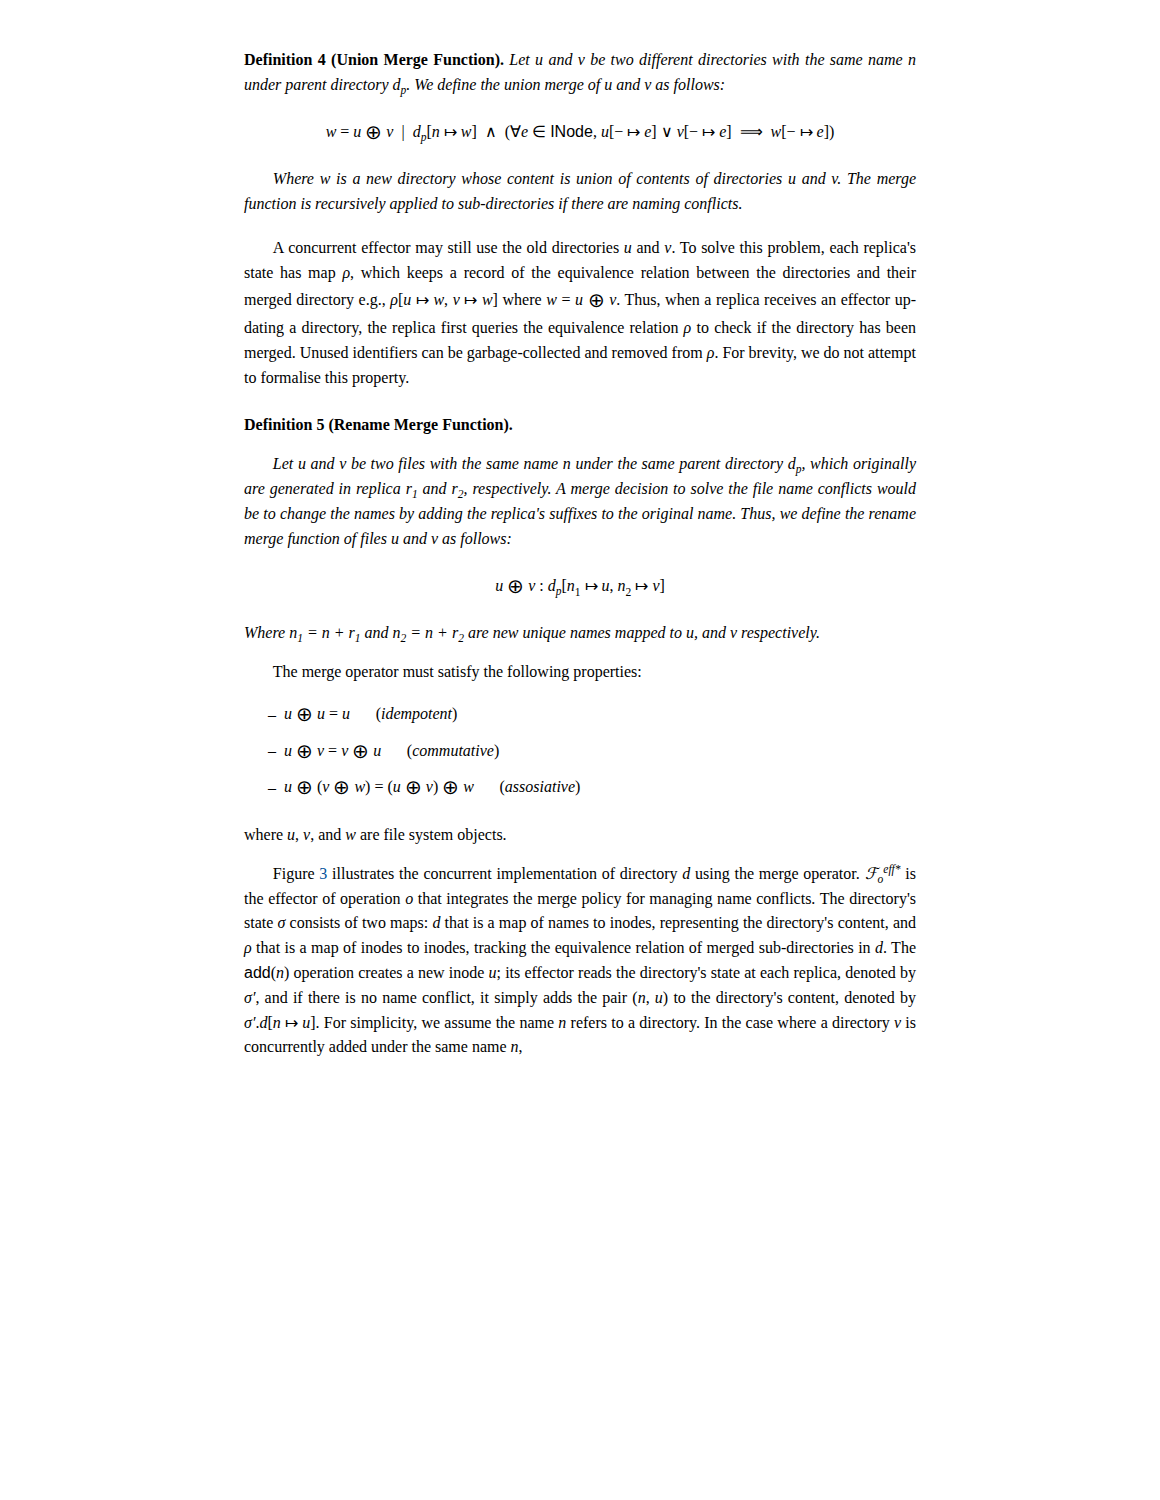Definition 4 (Union Merge Function). Let u and v be two different directories with the same name n under parent directory dp. We define the union merge of u and v as follows:
w = u ⊕ v | dp[n ↦ w] ∧ (∀e ∈ INode, u[− ↦ e] ∨ v[− ↦ e] ⟹ w[− ↦ e])
Where w is a new directory whose content is union of contents of directories u and v. The merge function is recursively applied to sub-directories if there are naming conflicts.
A concurrent effector may still use the old directories u and v. To solve this problem, each replica's state has map ρ, which keeps a record of the equivalence relation between the directories and their merged directory e.g., ρ[u ↦ w, v ↦ w] where w = u ⊕ v. Thus, when a replica receives an effector updating a directory, the replica first queries the equivalence relation ρ to check if the directory has been merged. Unused identifiers can be garbage-collected and removed from ρ. For brevity, we do not attempt to formalise this property.
Definition 5 (Rename Merge Function).
Let u and v be two files with the same name n under the same parent directory dp, which originally are generated in replica r1 and r2, respectively. A merge decision to solve the file name conflicts would be to change the names by adding the replica's suffixes to the original name. Thus, we define the rename merge function of files u and v as follows:
u ⊕ v : dp[n1 ↦ u, n2 ↦ v]
Where n1 = n + r1 and n2 = n + r2 are new unique names mapped to u, and v respectively.
The merge operator must satisfy the following properties:
u ⊕ u = u (idempotent)
u ⊕ v = v ⊕ u (commutative)
u ⊕ (v ⊕ w) = (u ⊕ v) ⊕ w (assosiative)
where u, v, and w are file system objects.
Figure 3 illustrates the concurrent implementation of directory d using the merge operator. ℱoeff* is the effector of operation o that integrates the merge policy for managing name conflicts. The directory's state σ consists of two maps: d that is a map of names to inodes, representing the directory's content, and ρ that is a map of inodes to inodes, tracking the equivalence relation of merged sub-directories in d. The add(n) operation creates a new inode u; its effector reads the directory's state at each replica, denoted by σ′, and if there is no name conflict, it simply adds the pair (n, u) to the directory's content, denoted by σ′.d[n ↦ u]. For simplicity, we assume the name n refers to a directory. In the case where a directory v is concurrently added under the same name n,